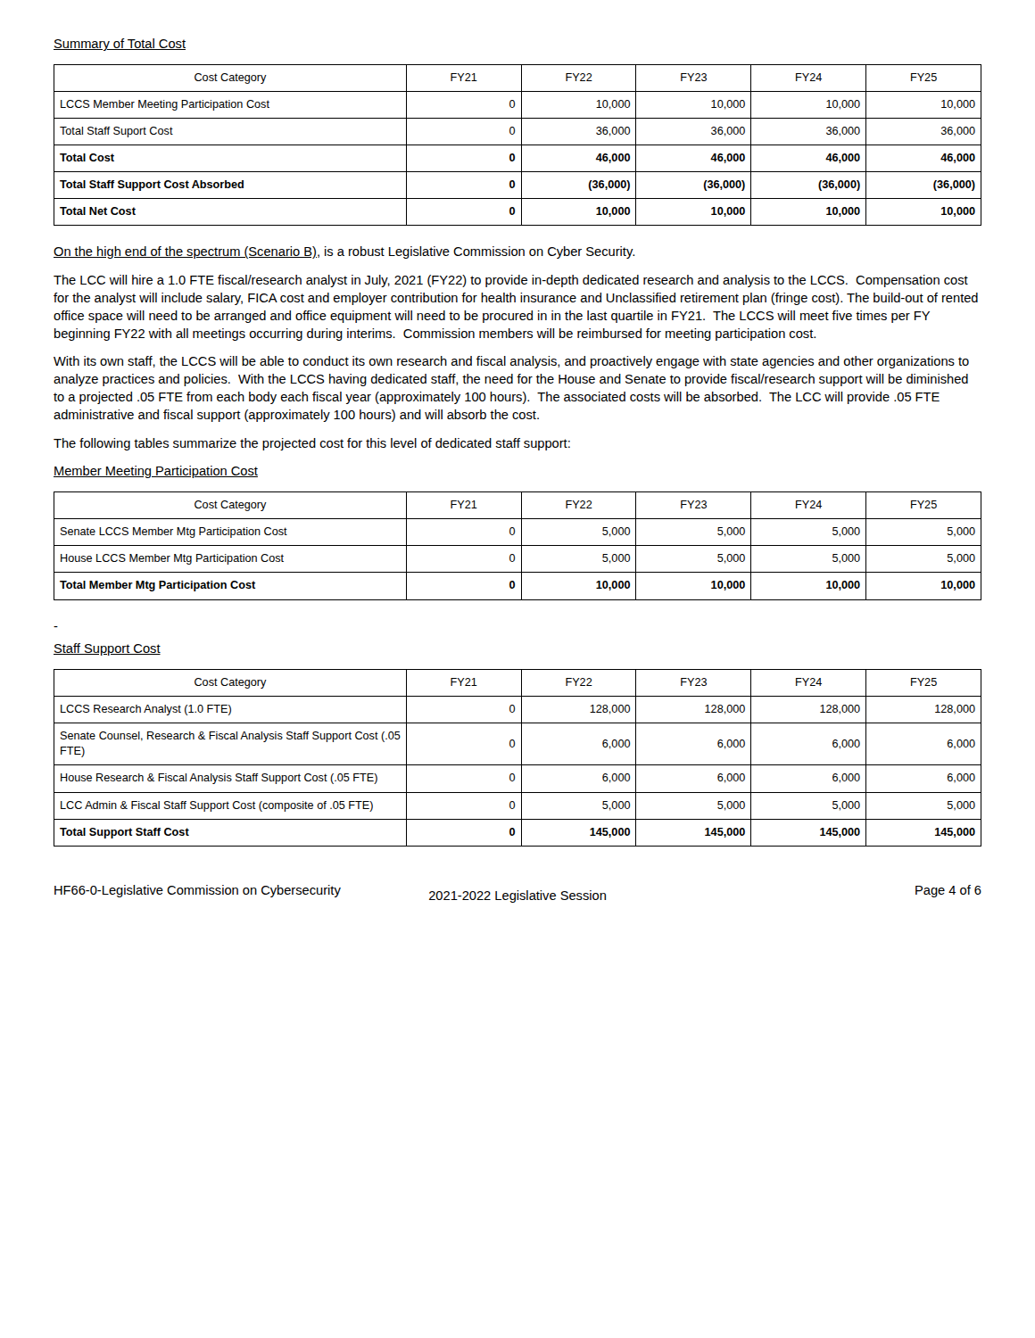Summary of Total Cost
| Cost Category | FY21 | FY22 | FY23 | FY24 | FY25 |
| --- | --- | --- | --- | --- | --- |
| LCCS Member Meeting Participation Cost | 0 | 10,000 | 10,000 | 10,000 | 10,000 |
| Total Staff Suport Cost | 0 | 36,000 | 36,000 | 36,000 | 36,000 |
| Total Cost | 0 | 46,000 | 46,000 | 46,000 | 46,000 |
| Total Staff Support Cost Absorbed | 0 | (36,000) | (36,000) | (36,000) | (36,000) |
| Total Net Cost | 0 | 10,000 | 10,000 | 10,000 | 10,000 |
On the high end of the spectrum (Scenario B), is a robust Legislative Commission on Cyber Security.
The LCC will hire a 1.0 FTE fiscal/research analyst in July, 2021 (FY22) to provide in-depth dedicated research and analysis to the LCCS. Compensation cost for the analyst will include salary, FICA cost and employer contribution for health insurance and Unclassified retirement plan (fringe cost). The build-out of rented office space will need to be arranged and office equipment will need to be procured in in the last quartile in FY21. The LCCS will meet five times per FY beginning FY22 with all meetings occurring during interims. Commission members will be reimbursed for meeting participation cost.
With its own staff, the LCCS will be able to conduct its own research and fiscal analysis, and proactively engage with state agencies and other organizations to analyze practices and policies. With the LCCS having dedicated staff, the need for the House and Senate to provide fiscal/research support will be diminished to a projected .05 FTE from each body each fiscal year (approximately 100 hours). The associated costs will be absorbed. The LCC will provide .05 FTE administrative and fiscal support (approximately 100 hours) and will absorb the cost.
The following tables summarize the projected cost for this level of dedicated staff support:
Member Meeting Participation Cost
| Cost Category | FY21 | FY22 | FY23 | FY24 | FY25 |
| --- | --- | --- | --- | --- | --- |
| Senate LCCS Member Mtg Participation Cost | 0 | 5,000 | 5,000 | 5,000 | 5,000 |
| House LCCS Member Mtg Participation Cost | 0 | 5,000 | 5,000 | 5,000 | 5,000 |
| Total Member Mtg Participation Cost | 0 | 10,000 | 10,000 | 10,000 | 10,000 |
-
Staff Support Cost
| Cost Category | FY21 | FY22 | FY23 | FY24 | FY25 |
| --- | --- | --- | --- | --- | --- |
| LCCS Research Analyst (1.0 FTE) | 0 | 128,000 | 128,000 | 128,000 | 128,000 |
| Senate Counsel, Research & Fiscal Analysis Staff Support Cost (.05 FTE) | 0 | 6,000 | 6,000 | 6,000 | 6,000 |
| House Research & Fiscal Analysis Staff Support Cost (.05 FTE) | 0 | 6,000 | 6,000 | 6,000 | 6,000 |
| LCC Admin & Fiscal Staff Support Cost (composite of .05 FTE) | 0 | 5,000 | 5,000 | 5,000 | 5,000 |
| Total Support Staff Cost | 0 | 145,000 | 145,000 | 145,000 | 145,000 |
HF66-0-Legislative Commission on Cybersecurity
Page 4 of 6
2021-2022 Legislative Session